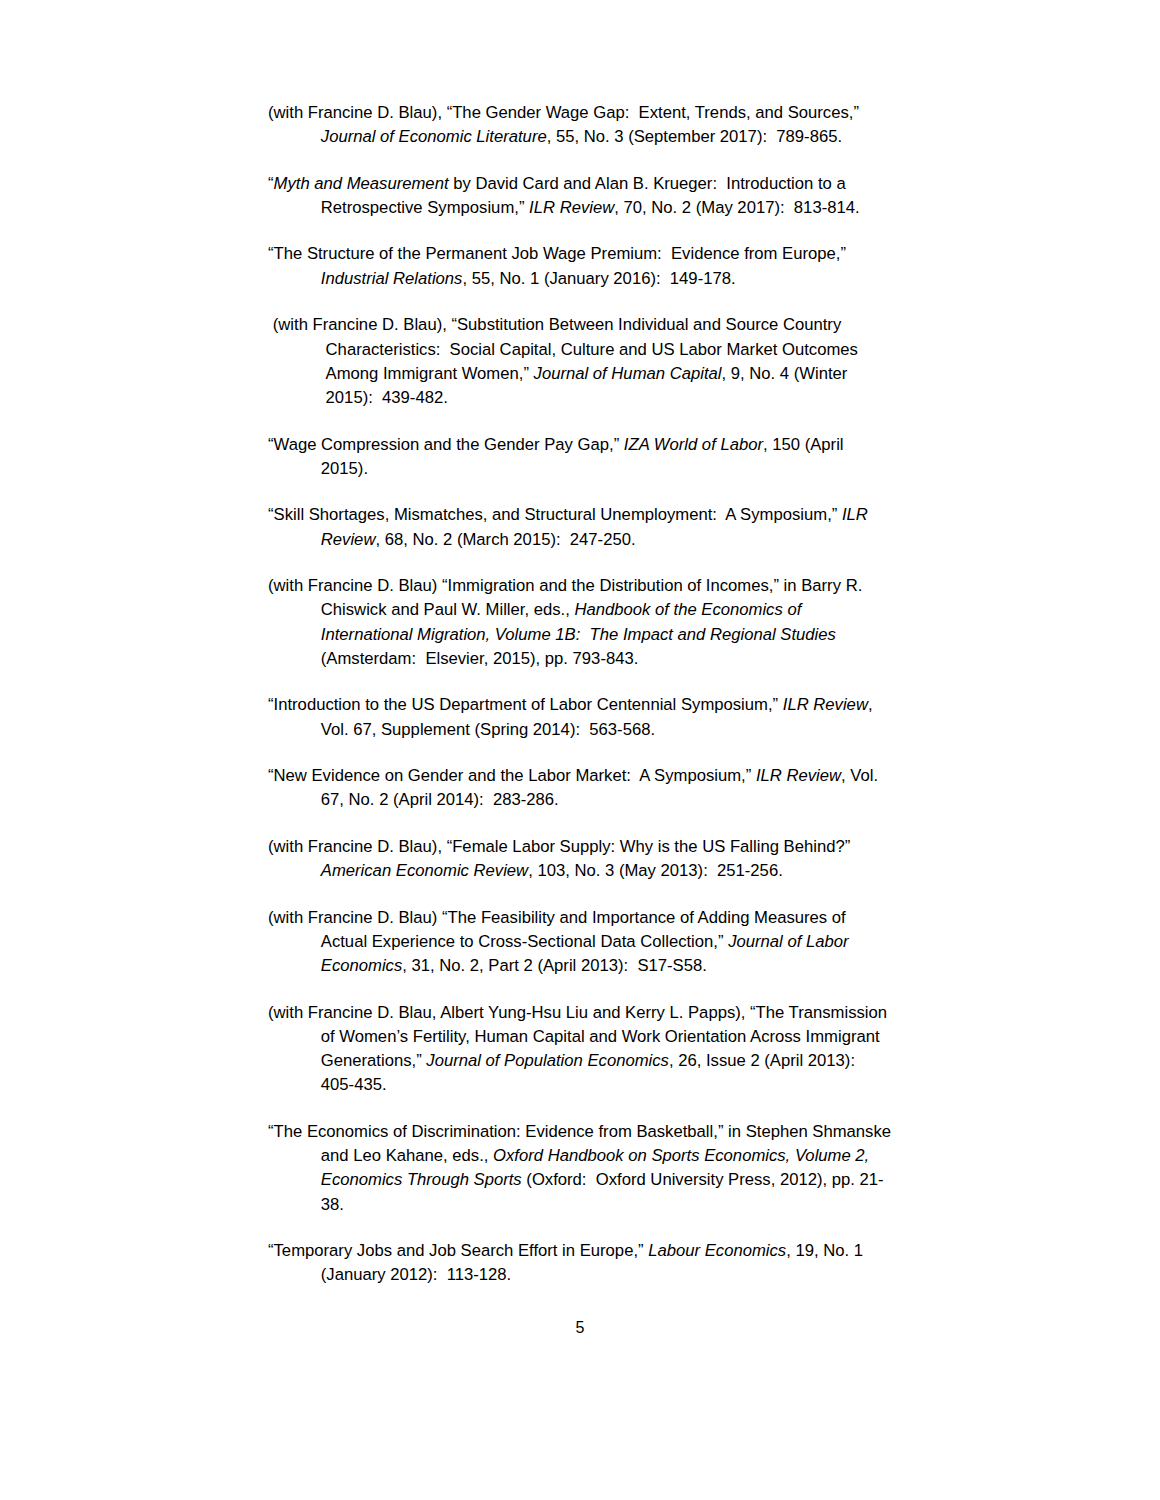(with Francine D. Blau), “The Gender Wage Gap: Extent, Trends, and Sources,” Journal of Economic Literature, 55, No. 3 (September 2017): 789-865.
“Myth and Measurement by David Card and Alan B. Krueger: Introduction to a Retrospective Symposium,” ILR Review, 70, No. 2 (May 2017): 813-814.
“The Structure of the Permanent Job Wage Premium: Evidence from Europe,” Industrial Relations, 55, No. 1 (January 2016): 149-178.
(with Francine D. Blau), “Substitution Between Individual and Source Country Characteristics: Social Capital, Culture and US Labor Market Outcomes Among Immigrant Women,” Journal of Human Capital, 9, No. 4 (Winter 2015): 439-482.
“Wage Compression and the Gender Pay Gap,” IZA World of Labor, 150 (April 2015).
“Skill Shortages, Mismatches, and Structural Unemployment: A Symposium,” ILR Review, 68, No. 2 (March 2015): 247-250.
(with Francine D. Blau) “Immigration and the Distribution of Incomes,” in Barry R. Chiswick and Paul W. Miller, eds., Handbook of the Economics of International Migration, Volume 1B: The Impact and Regional Studies (Amsterdam: Elsevier, 2015), pp. 793-843.
“Introduction to the US Department of Labor Centennial Symposium,” ILR Review, Vol. 67, Supplement (Spring 2014): 563-568.
“New Evidence on Gender and the Labor Market: A Symposium,” ILR Review, Vol. 67, No. 2 (April 2014): 283-286.
(with Francine D. Blau), “Female Labor Supply: Why is the US Falling Behind?” American Economic Review, 103, No. 3 (May 2013): 251-256.
(with Francine D. Blau) “The Feasibility and Importance of Adding Measures of Actual Experience to Cross-Sectional Data Collection,” Journal of Labor Economics, 31, No. 2, Part 2 (April 2013): S17-S58.
(with Francine D. Blau, Albert Yung-Hsu Liu and Kerry L. Papps), “The Transmission of Women’s Fertility, Human Capital and Work Orientation Across Immigrant Generations,” Journal of Population Economics, 26, Issue 2 (April 2013): 405-435.
“The Economics of Discrimination: Evidence from Basketball,” in Stephen Shmanske and Leo Kahane, eds., Oxford Handbook on Sports Economics, Volume 2, Economics Through Sports (Oxford: Oxford University Press, 2012), pp. 21-38.
“Temporary Jobs and Job Search Effort in Europe,” Labour Economics, 19, No. 1 (January 2012): 113-128.
5